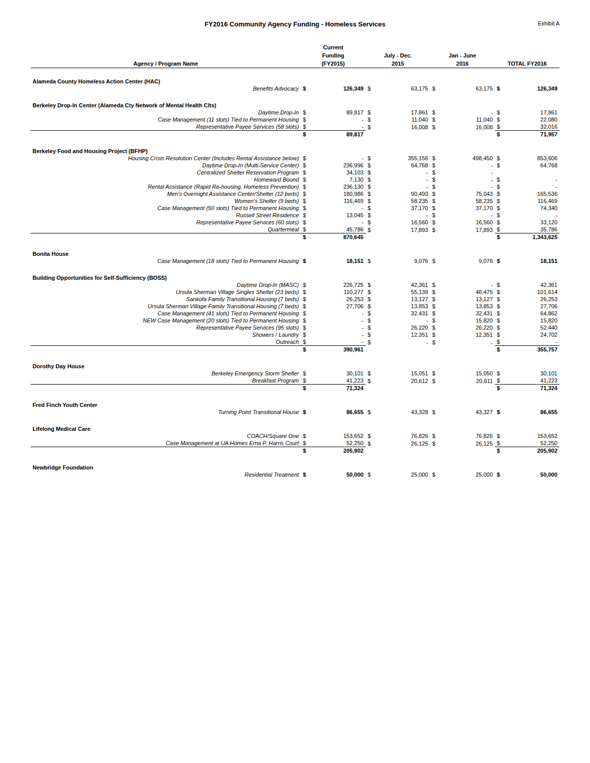Exhibit A
FY2016 Community Agency Funding - Homeless Services
| | Current | | | |
| --- | --- | --- | --- | --- |
| | Funding | July - Dec. | Jan - June | |
| Agency / Program Name | (FY2015) | 2015 | 2016 | TOTAL FY2016 |
| Alameda County Homeless Action Center (HAC) |
| Benefits Advocacy | $ | 126,349 | $ | 63,175 | $ | 63,175 | $ | 126,349 |
| Berkeley Drop-In Center (Alameda Cty Network of Mental Health Clts) |
| Daytime Drop-In | $ | 89,817 | $ | 17,861 | $ | - | $ | 17,861 |
| Case Management (11 slots) Tied to Permanent Housing | $ | - | $ | 11,040 | $ | 11,040 | $ | 22,080 |
| Representative Payee Services (58 slots) | $ | - | $ | 16,008 | $ | 16,008 | $ | 32,016 |
| | $ | 89,817 | | | | | $ | 71,957 |
| Berkeley Food and Housing Project (BFHP) |
| Housing Crisis Resolution Center (Includes Rental Assistance below) | $ | - | $ | 355,156 | $ | 498,450 | $ | 853,606 |
| Daytime Drop-In (Multi-Service Center) | $ | 236,996 | $ | 64,768 | $ | - | $ | 64,768 |
| Centralized Shelter Reservation Program | $ | 34,103 | $ | - | $ | - | | |
| Homeward Bound | $ | 7,130 | $ | - | $ | - | $ | - |
| Rental Assistance (Rapid Re-housing, Homeless Prevention) | $ | 236,130 | $ | - | $ | - | $ | - |
| Men's Overnight Assistance Center/Shelter (12 beds) | $ | 180,986 | $ | 90,493 | $ | 75,043 | $ | 165,536 |
| Women's Shelter (9 beds) | $ | 116,469 | $ | 58,235 | $ | 58,235 | $ | 116,469 |
| Case Management (50 slots) Tied to Permanent Housing | $ | - | $ | 37,170 | $ | 37,170 | $ | 74,340 |
| Russell Street Residence | $ | 13,045 | $ | - | $ | - | $ | - |
| Representative Payee Services (60 slots) | $ | - | $ | 16,560 | $ | 16,560 | $ | 33,120 |
| Quartermeal | $ | 45,786 | $ | 17,893 | $ | 17,893 | $ | 35,786 |
| | $ | 870,645 | | | | | $ | 1,343,625 |
| Bonita House |
| Case Management (18 slots) Tied to Permanent Housing | $ | 18,151 | $ | 9,076 | $ | 9,076 | $ | 18,151 |
| Building Opportunities for Self-Sufficiency (BOSS) |
| Daytime Drop-In (MASC) | $ | 226,725 | $ | 42,361 | $ | - | $ | 42,361 |
| Ursula Sherman Village Singles Shelter (23 beds) | $ | 110,277 | $ | 55,139 | $ | 46,475 | $ | 101,614 |
| Sankofa Family Transitional Housing (7 beds) | $ | 26,253 | $ | 13,127 | $ | 13,127 | $ | 26,253 |
| Ursula Sherman Village Family Transitional Housing (7 beds) | $ | 27,706 | $ | 13,853 | $ | 13,853 | $ | 27,706 |
| Case Management (41 slots) Tied to Permanent Housing | $ | - | $ | 32,431 | $ | 32,431 | $ | 64,862 |
| NEW Case Management (20 slots) Tied to Permanent Housing | $ | - | $ | - | $ | 15,820 | $ | 15,820 |
| Representative Payee Services (95 slots) | $ | - | $ | 26,220 | $ | 26,220 | $ | 52,440 |
| Showers / Laundry | $ | - | $ | 12,351 | $ | 12,351 | $ | 24,702 |
| Outreach | $ | - | $ | - | $ | - | $ | - |
| | $ | 390,961 | | | | | $ | 355,757 |
| Dorothy Day House |
| Berkeley Emergency Storm Shelter | $ | 30,101 | $ | 15,051 | $ | 15,050 | $ | 30,101 |
| Breakfast Program | $ | 41,223 | $ | 20,612 | $ | 20,611 | $ | 41,223 |
| | $ | 71,324 | | | | | $ | 71,324 |
| Fred Finch Youth Center |
| Turning Point Transitional House | $ | 86,655 | $ | 43,328 | $ | 43,327 | $ | 86,655 |
| Lifelong Medical Care |
| COACH/Square One | $ | 153,652 | $ | 76,826 | $ | 76,826 | $ | 153,652 |
| Case Management at UA Homes Erna P. Harris Court | $ | 52,250 | $ | 26,125 | $ | 26,125 | $ | 52,250 |
| | $ | 205,902 | | | | | $ | 205,902 |
| Newbridge Foundation |
| Residential Treatment | $ | 50,000 | $ | 25,000 | $ | 25,000 | $ | 50,000 |